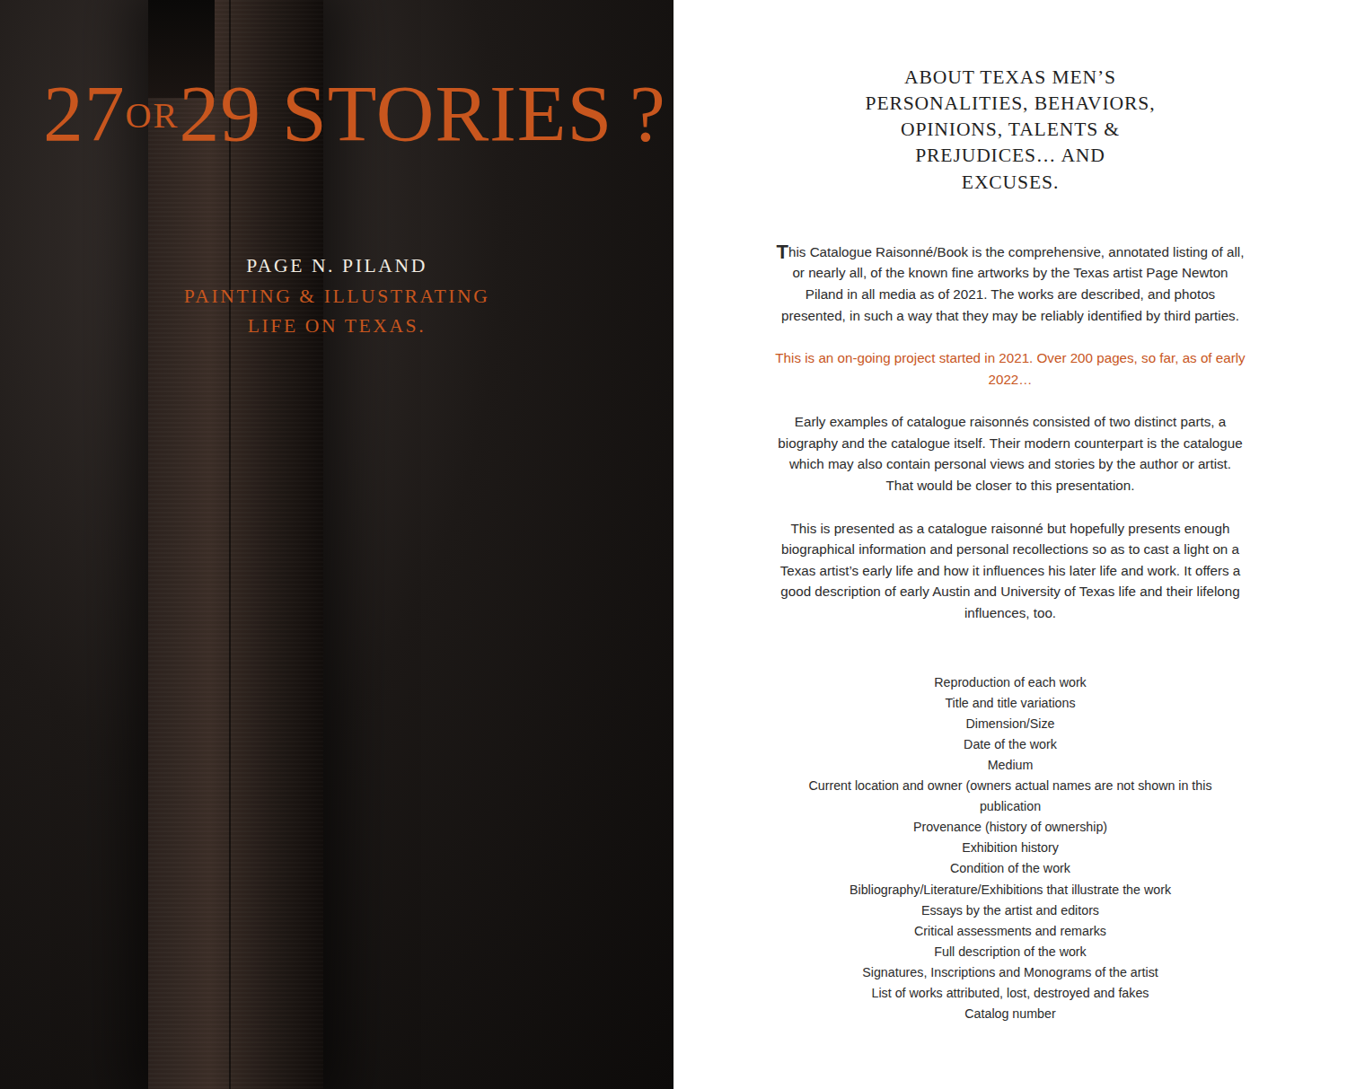27OR29 STORIES ?
Page N. Piland Painting & Illustrating Life on Texas.
About Texas Men’s Personalities, Behaviors, Opinions, Talents & Prejudices… and Excuses.
This Catalogue Raisonné/Book is the comprehensive, annotated listing of all, or nearly all, of the known fine artworks by the Texas artist Page Newton Piland in all media as of 2021. The works are described, and photos presented, in such a way that they may be reliably identified by third parties.
This is an on-going project started in 2021. Over 200 pages, so far, as of early 2022…
Early examples of catalogue raisonnés consisted of two distinct parts, a biography and the catalogue itself. Their modern counterpart is the catalogue which may also contain personal views and stories by the author or artist. That would be closer to this presentation.
This is presented as a catalogue raisonné but hopefully presents enough biographical information and personal recollections so as to cast a light on a Texas artist’s early life and how it influences his later life and work. It offers a good description of early Austin and University of Texas life and their lifelong influences, too.
Reproduction of each work
Title and title variations
Dimension/Size
Date of the work
Medium
Current location and owner (owners actual names are not shown in this publication
Provenance (history of ownership)
Exhibition history
Condition of the work
Bibliography/Literature/Exhibitions that illustrate the work
Essays by the artist and editors
Critical assessments and remarks
Full description of the work
Signatures, Inscriptions and Monograms of the artist
List of works attributed, lost, destroyed and fakes
Catalog number